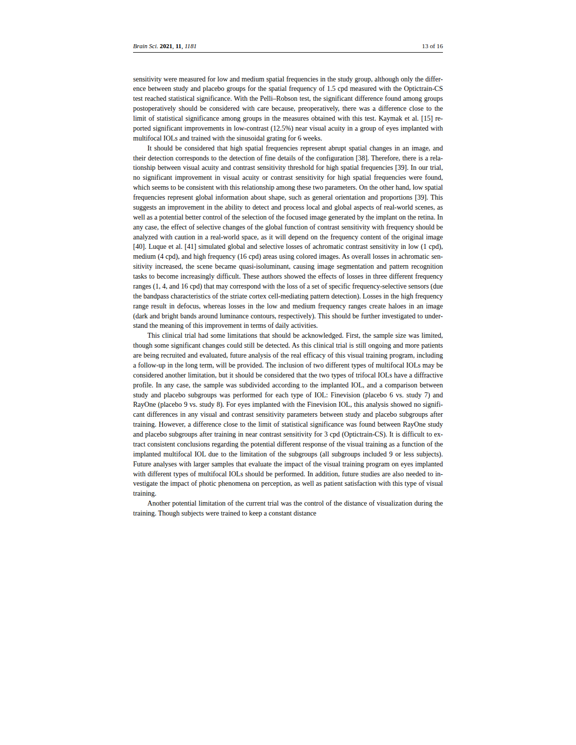Brain Sci. 2021, 11, 1181
13 of 16
sensitivity were measured for low and medium spatial frequencies in the study group, although only the difference between study and placebo groups for the spatial frequency of 1.5 cpd measured with the Optictrain-CS test reached statistical significance. With the Pelli–Robson test, the significant difference found among groups postoperatively should be considered with care because, preoperatively, there was a difference close to the limit of statistical significance among groups in the measures obtained with this test. Kaymak et al. [15] reported significant improvements in low-contrast (12.5%) near visual acuity in a group of eyes implanted with multifocal IOLs and trained with the sinusoidal grating for 6 weeks.
It should be considered that high spatial frequencies represent abrupt spatial changes in an image, and their detection corresponds to the detection of fine details of the configuration [38]. Therefore, there is a relationship between visual acuity and contrast sensitivity threshold for high spatial frequencies [39]. In our trial, no significant improvement in visual acuity or contrast sensitivity for high spatial frequencies were found, which seems to be consistent with this relationship among these two parameters. On the other hand, low spatial frequencies represent global information about shape, such as general orientation and proportions [39]. This suggests an improvement in the ability to detect and process local and global aspects of real-world scenes, as well as a potential better control of the selection of the focused image generated by the implant on the retina. In any case, the effect of selective changes of the global function of contrast sensitivity with frequency should be analyzed with caution in a real-world space, as it will depend on the frequency content of the original image [40]. Luque et al. [41] simulated global and selective losses of achromatic contrast sensitivity in low (1 cpd), medium (4 cpd), and high frequency (16 cpd) areas using colored images. As overall losses in achromatic sensitivity increased, the scene became quasi-isoluminant, causing image segmentation and pattern recognition tasks to become increasingly difficult. These authors showed the effects of losses in three different frequency ranges (1, 4, and 16 cpd) that may correspond with the loss of a set of specific frequency-selective sensors (due the bandpass characteristics of the striate cortex cell-mediating pattern detection). Losses in the high frequency range result in defocus, whereas losses in the low and medium frequency ranges create haloes in an image (dark and bright bands around luminance contours, respectively). This should be further investigated to understand the meaning of this improvement in terms of daily activities.
This clinical trial had some limitations that should be acknowledged. First, the sample size was limited, though some significant changes could still be detected. As this clinical trial is still ongoing and more patients are being recruited and evaluated, future analysis of the real efficacy of this visual training program, including a follow-up in the long term, will be provided. The inclusion of two different types of multifocal IOLs may be considered another limitation, but it should be considered that the two types of trifocal IOLs have a diffractive profile. In any case, the sample was subdivided according to the implanted IOL, and a comparison between study and placebo subgroups was performed for each type of IOL: Finevision (placebo 6 vs. study 7) and RayOne (placebo 9 vs. study 8). For eyes implanted with the Finevision IOL, this analysis showed no significant differences in any visual and contrast sensitivity parameters between study and placebo subgroups after training. However, a difference close to the limit of statistical significance was found between RayOne study and placebo subgroups after training in near contrast sensitivity for 3 cpd (Optictrain-CS). It is difficult to extract consistent conclusions regarding the potential different response of the visual training as a function of the implanted multifocal IOL due to the limitation of the subgroups (all subgroups included 9 or less subjects). Future analyses with larger samples that evaluate the impact of the visual training program on eyes implanted with different types of multifocal IOLs should be performed. In addition, future studies are also needed to investigate the impact of photic phenomena on perception, as well as patient satisfaction with this type of visual training.
Another potential limitation of the current trial was the control of the distance of visualization during the training. Though subjects were trained to keep a constant distance